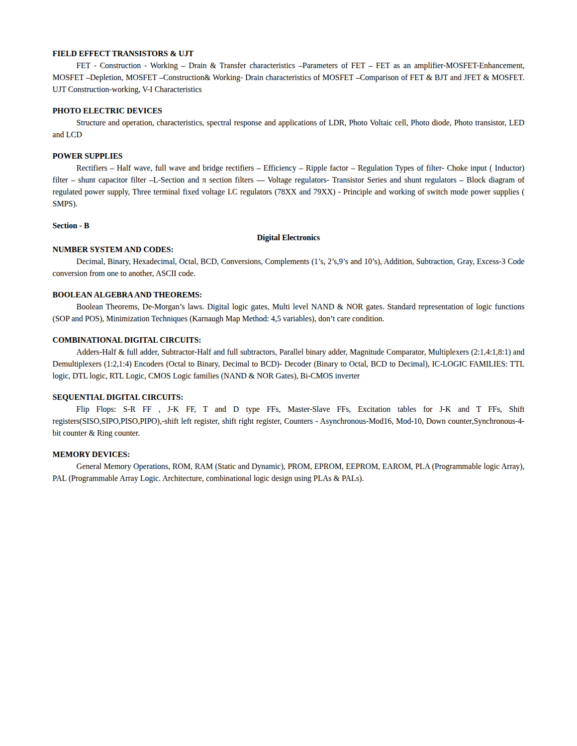Field Effect Transistors & UJT
FET - Construction - Working – Drain & Transfer characteristics –Parameters of FET – FET as an amplifier-MOSFET-Enhancement, MOSFET –Depletion, MOSFET –Construction& Working- Drain characteristics of MOSFET –Comparison of FET & BJT and JFET & MOSFET. UJT Construction-working, V-I Characteristics
Photo Electric Devices
Structure and operation, characteristics, spectral response and applications of LDR, Photo Voltaic cell, Photo diode, Photo transistor, LED and LCD
Power Supplies
Rectifiers – Half wave, full wave and bridge rectifiers – Efficiency – Ripple factor – Regulation Types of filter- Choke input ( Inductor) filter – shunt capacitor filter –L-Section and π section filters — Voltage regulators- Transistor Series and shunt regulators – Block diagram of regulated power supply, Three terminal fixed voltage I.C regulators (78XX and 79XX) - Principle and working of switch mode power supplies ( SMPS).
Section - B
Digital Electronics
Number System and Codes:
Decimal, Binary, Hexadecimal, Octal, BCD, Conversions, Complements (1’s, 2’s,9’s and 10’s), Addition, Subtraction, Gray, Excess-3 Code conversion from one to another, ASCII code.
Boolean Algebra and Theorems:
Boolean Theorems, De-Morgan’s laws. Digital logic gates, Multi level NAND & NOR gates. Standard representation of logic functions (SOP and POS), Minimization Techniques (Karnaugh Map Method: 4,5 variables), don’t care condition.
Combinational Digital Circuits:
Adders-Half & full adder, Subtractor-Half and full subtractors, Parallel binary adder, Magnitude Comparator, Multiplexers (2:1,4:1,8:1) and Demultiplexers (1:2,1:4) Encoders (Octal to Binary, Decimal to BCD)- Decoder (Binary to Octal, BCD to Decimal), IC-LOGIC FAMILIES: TTL logic, DTL logic, RTL Logic, CMOS Logic families (NAND & NOR Gates), Bi-CMOS inverter
Sequential Digital Circuits:
Flip Flops: S-R FF , J-K FF, T and D type FFs, Master-Slave FFs, Excitation tables for J-K and T FFs, Shift registers(SISO,SIPO,PISO,PIPO),-shift left register, shift right register, Counters - Asynchronous-Mod16, Mod-10, Down counter,Synchronous-4-bit counter & Ring counter.
Memory Devices:
General Memory Operations, ROM, RAM (Static and Dynamic), PROM, EPROM, EEPROM, EAROM, PLA (Programmable logic Array), PAL (Programmable Array Logic. Architecture, combinational logic design using PLAs & PALs).